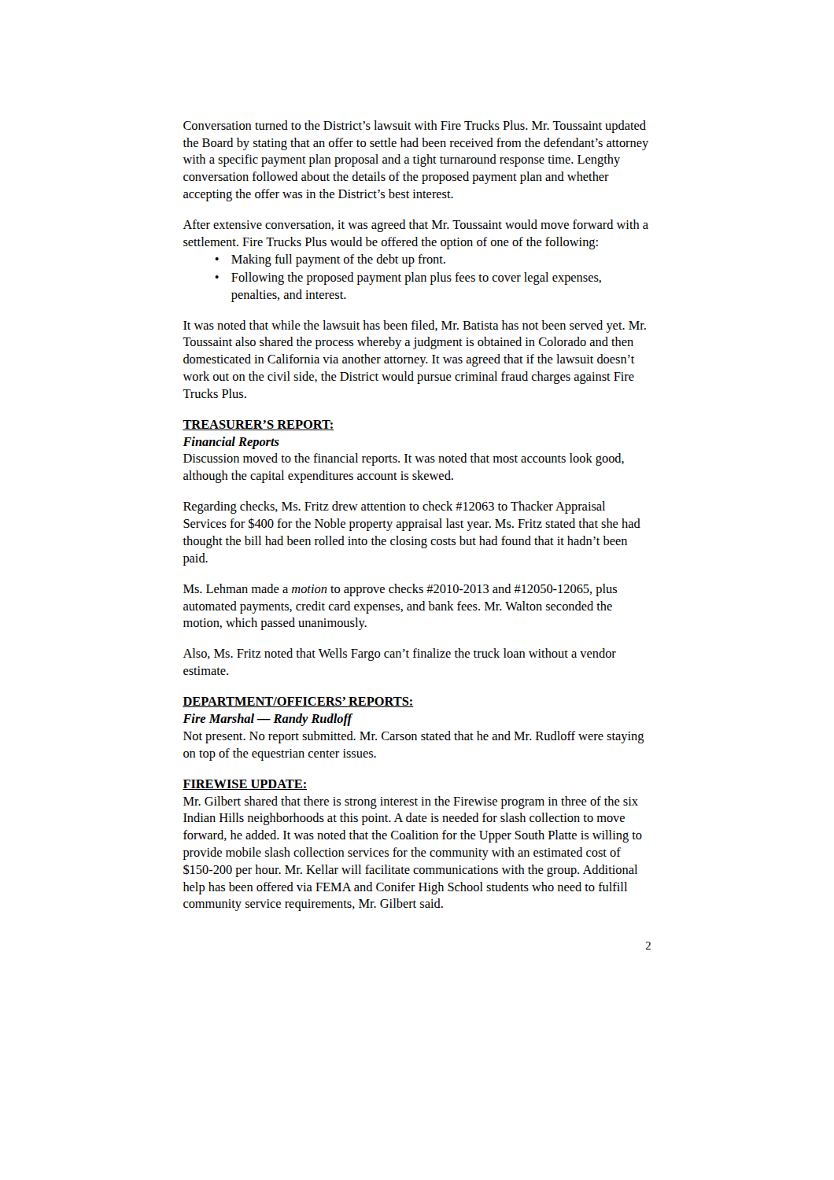Conversation turned to the District’s lawsuit with Fire Trucks Plus. Mr. Toussaint updated the Board by stating that an offer to settle had been received from the defendant’s attorney with a specific payment plan proposal and a tight turnaround response time. Lengthy conversation followed about the details of the proposed payment plan and whether accepting the offer was in the District’s best interest.
After extensive conversation, it was agreed that Mr. Toussaint would move forward with a settlement. Fire Trucks Plus would be offered the option of one of the following:
Making full payment of the debt up front.
Following the proposed payment plan plus fees to cover legal expenses, penalties, and interest.
It was noted that while the lawsuit has been filed, Mr. Batista has not been served yet. Mr. Toussaint also shared the process whereby a judgment is obtained in Colorado and then domesticated in California via another attorney. It was agreed that if the lawsuit doesn’t work out on the civil side, the District would pursue criminal fraud charges against Fire Trucks Plus.
TREASURER’S REPORT:
Financial Reports
Discussion moved to the financial reports. It was noted that most accounts look good, although the capital expenditures account is skewed.
Regarding checks, Ms. Fritz drew attention to check #12063 to Thacker Appraisal Services for $400 for the Noble property appraisal last year. Ms. Fritz stated that she had thought the bill had been rolled into the closing costs but had found that it hadn’t been paid.
Ms. Lehman made a motion to approve checks #2010-2013 and #12050-12065, plus automated payments, credit card expenses, and bank fees. Mr. Walton seconded the motion, which passed unanimously.
Also, Ms. Fritz noted that Wells Fargo can’t finalize the truck loan without a vendor estimate.
DEPARTMENT/OFFICERS’ REPORTS:
Fire Marshal — Randy Rudloff
Not present. No report submitted. Mr. Carson stated that he and Mr. Rudloff were staying on top of the equestrian center issues.
FIREWISE UPDATE:
Mr. Gilbert shared that there is strong interest in the Firewise program in three of the six Indian Hills neighborhoods at this point. A date is needed for slash collection to move forward, he added. It was noted that the Coalition for the Upper South Platte is willing to provide mobile slash collection services for the community with an estimated cost of $150-200 per hour. Mr. Kellar will facilitate communications with the group. Additional help has been offered via FEMA and Conifer High School students who need to fulfill community service requirements, Mr. Gilbert said.
2